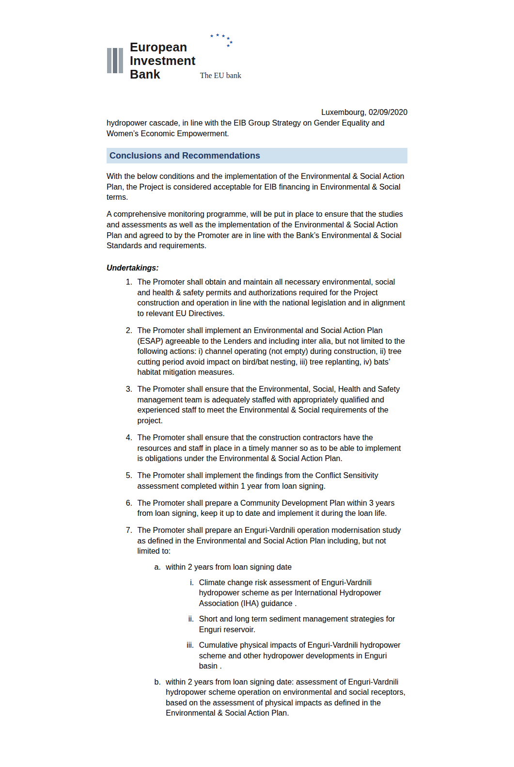| | European Investment Bank | ★ ★ ★ ★ ★ ★ The EU bank |
Luxembourg, 02/09/2020
hydropower cascade, in line with the EIB Group Strategy on Gender Equality and Women’s Economic Empowerment.
Conclusions and Recommendations
With the below conditions and the implementation of the Environmental & Social Action Plan, the Project is considered acceptable for EIB financing in Environmental & Social terms.
A comprehensive monitoring programme, will be put in place to ensure that the studies and assessments as well as the implementation of the Environmental & Social Action Plan and agreed to by the Promoter are in line with the Bank’s Environmental & Social Standards and requirements.
Undertakings:
The Promoter shall obtain and maintain all necessary environmental, social and health & safety permits and authorizations required for the Project construction and operation in line with the national legislation and in alignment to relevant EU Directives.
The Promoter shall implement an Environmental and Social Action Plan (ESAP) agreeable to the Lenders and including inter alia, but not limited to the following actions: i) channel operating (not empty) during construction, ii) tree cutting period avoid impact on bird/bat nesting, iii) tree replanting, iv) bats’ habitat mitigation measures.
The Promoter shall ensure that the Environmental, Social, Health and Safety management team is adequately staffed with appropriately qualified and experienced staff to meet the Environmental & Social requirements of the project.
The Promoter shall ensure that the construction contractors have the resources and staff in place in a timely manner so as to be able to implement is obligations under the Environmental & Social Action Plan.
The Promoter shall implement the findings from the Conflict Sensitivity assessment completed within 1 year from loan signing.
The Promoter shall prepare a Community Development Plan within 3 years from loan signing, keep it up to date and implement it during the loan life.
The Promoter shall prepare an Enguri-Vardnili operation modernisation study as defined in the Environmental and Social Action Plan including, but not limited to:
within 2 years from loan signing date
Climate change risk assessment of Enguri-Vardnili hydropower scheme as per International Hydropower Association (IHA) guidance .
Short and long term sediment management strategies for Enguri reservoir.
Cumulative physical impacts of Enguri-Vardnili hydropower scheme and other hydropower developments in Enguri basin .
within 2 years from loan signing date: assessment of Enguri-Vardnili hydropower scheme operation on environmental and social receptors, based on the assessment of physical impacts as defined in the Environmental & Social Action Plan.